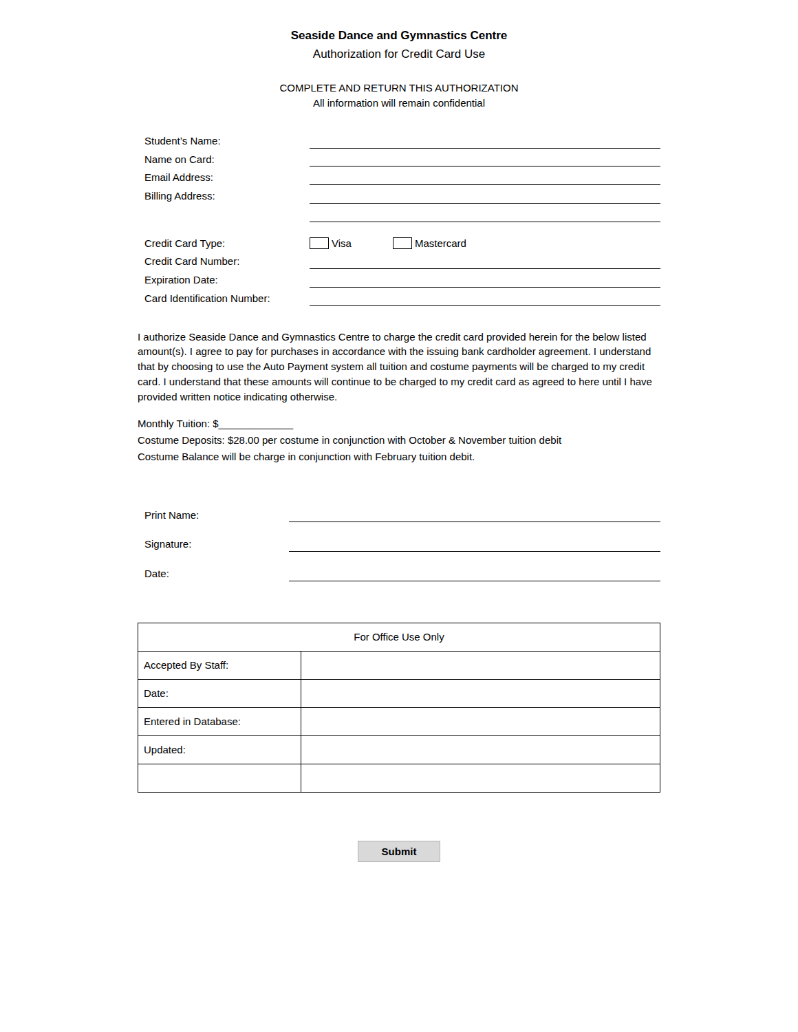Seaside Dance and Gymnastics Centre
Authorization for Credit Card Use
COMPLETE AND RETURN THIS AUTHORIZATION All information will remain confidential
Student’s Name:
Name on Card:
Email Address:
Billing Address:
Credit Card Type:
Visa Mastercard
Credit Card Number:
Expiration Date:
Card Identification Number:
I authorize Seaside Dance and Gymnastics Centre to charge the credit card provided herein for the below listed amount(s). I agree to pay for purchases in accordance with the issuing bank cardholder agreement. I understand that by choosing to use the Auto Payment system all tuition and costume payments will be charged to my credit card. I understand that these amounts will continue to be charged to my credit card as agreed to here until I have provided written notice indicating otherwise.
Monthly Tuition: $_____________
Costume Deposits: $28.00 per costume in conjunction with October & November tuition debit
Costume Balance will be charge in conjunction with February tuition debit.
Print Name:
Signature:
Date:
| For Office Use Only |
| Accepted By Staff: | |
| Date: | |
| Entered in Database: | |
| Updated: | |
Submit